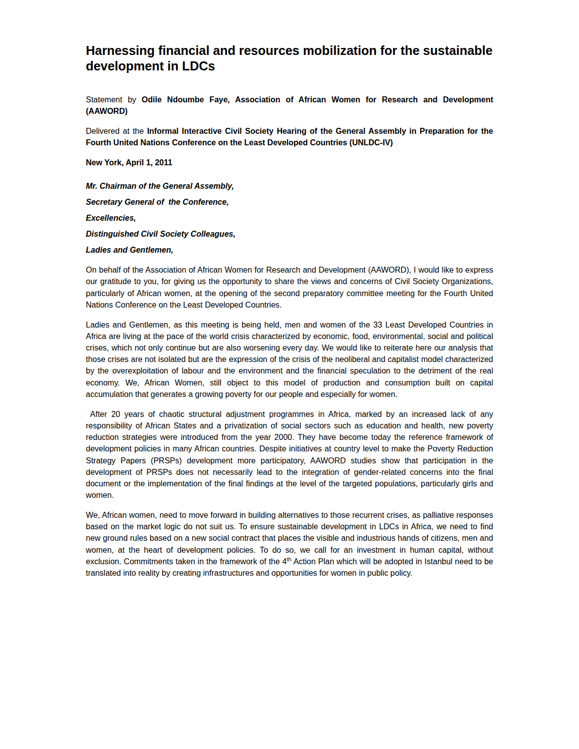Harnessing financial and resources mobilization for the sustainable development in LDCs
Statement by Odile Ndoumbe Faye, Association of African Women for Research and Development (AAWORD)
Delivered at the Informal Interactive Civil Society Hearing of the General Assembly in Preparation for the Fourth United Nations Conference on the Least Developed Countries (UNLDC-IV)
New York, April 1, 2011
Mr. Chairman of the General Assembly,
Secretary General of the Conference,
Excellencies,
Distinguished Civil Society Colleagues,
Ladies and Gentlemen,
On behalf of the Association of African Women for Research and Development (AAWORD), I would like to express our gratitude to you, for giving us the opportunity to share the views and concerns of Civil Society Organizations, particularly of African women, at the opening of the second preparatory committee meeting for the Fourth United Nations Conference on the Least Developed Countries.
Ladies and Gentlemen, as this meeting is being held, men and women of the 33 Least Developed Countries in Africa are living at the pace of the world crisis characterized by economic, food, environmental, social and political crises, which not only continue but are also worsening every day. We would like to reiterate here our analysis that those crises are not isolated but are the expression of the crisis of the neoliberal and capitalist model characterized by the overexploitation of labour and the environment and the financial speculation to the detriment of the real economy. We, African Women, still object to this model of production and consumption built on capital accumulation that generates a growing poverty for our people and especially for women.
After 20 years of chaotic structural adjustment programmes in Africa, marked by an increased lack of any responsibility of African States and a privatization of social sectors such as education and health, new poverty reduction strategies were introduced from the year 2000. They have become today the reference framework of development policies in many African countries. Despite initiatives at country level to make the Poverty Reduction Strategy Papers (PRSPs) development more participatory, AAWORD studies show that participation in the development of PRSPs does not necessarily lead to the integration of gender-related concerns into the final document or the implementation of the final findings at the level of the targeted populations, particularly girls and women.
We, African women, need to move forward in building alternatives to those recurrent crises, as palliative responses based on the market logic do not suit us. To ensure sustainable development in LDCs in Africa, we need to find new ground rules based on a new social contract that places the visible and industrious hands of citizens, men and women, at the heart of development policies. To do so, we call for an investment in human capital, without exclusion. Commitments taken in the framework of the 4th Action Plan which will be adopted in Istanbul need to be translated into reality by creating infrastructures and opportunities for women in public policy.